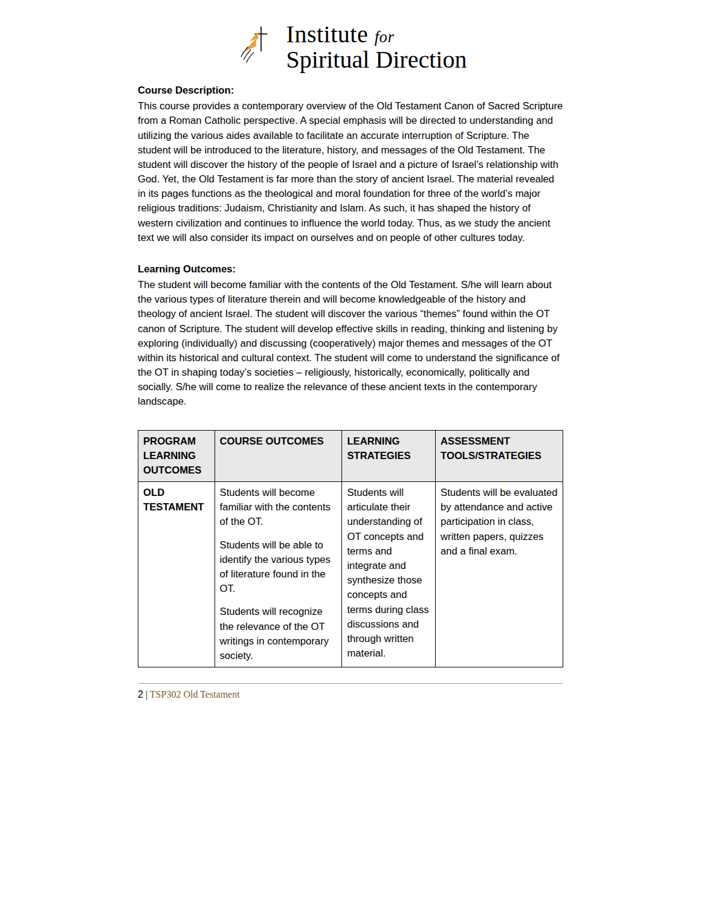Institute for
Spiritual Direction
Course Description:
This course provides a contemporary overview of the Old Testament Canon of Sacred Scripture from a Roman Catholic perspective. A special emphasis will be directed to understanding and utilizing the various aides available to facilitate an accurate interruption of Scripture. The student will be introduced to the literature, history, and messages of the Old Testament. The student will discover the history of the people of Israel and a picture of Israel’s relationship with God. Yet, the Old Testament is far more than the story of ancient Israel. The material revealed in its pages functions as the theological and moral foundation for three of the world’s major religious traditions: Judaism, Christianity and Islam. As such, it has shaped the history of western civilization and continues to influence the world today. Thus, as we study the ancient text we will also consider its impact on ourselves and on people of other cultures today.
Learning Outcomes:
The student will become familiar with the contents of the Old Testament. S/he will learn about the various types of literature therein and will become knowledgeable of the history and theology of ancient Israel. The student will discover the various “themes” found within the OT canon of Scripture. The student will develop effective skills in reading, thinking and listening by exploring (individually) and discussing (cooperatively) major themes and messages of the OT within its historical and cultural context. The student will come to understand the significance of the OT in shaping today’s societies – religiously, historically, economically, politically and socially. S/he will come to realize the relevance of these ancient texts in the contemporary landscape.
| PROGRAM LEARNING OUTCOMES | COURSE OUTCOMES | LEARNING STRATEGIES | ASSESSMENT TOOLS/STRATEGIES |
| --- | --- | --- | --- |
| OLD TESTAMENT | Students will become familiar with the contents of the OT. Students will be able to identify the various types of literature found in the OT. Students will recognize the relevance of the OT writings in contemporary society. | Students will articulate their understanding of OT concepts and terms and integrate and synthesize those concepts and terms during class discussions and through written material. | Students will be evaluated by attendance and active participation in class, written papers, quizzes and a final exam. |
2 | TSP302 Old Testament